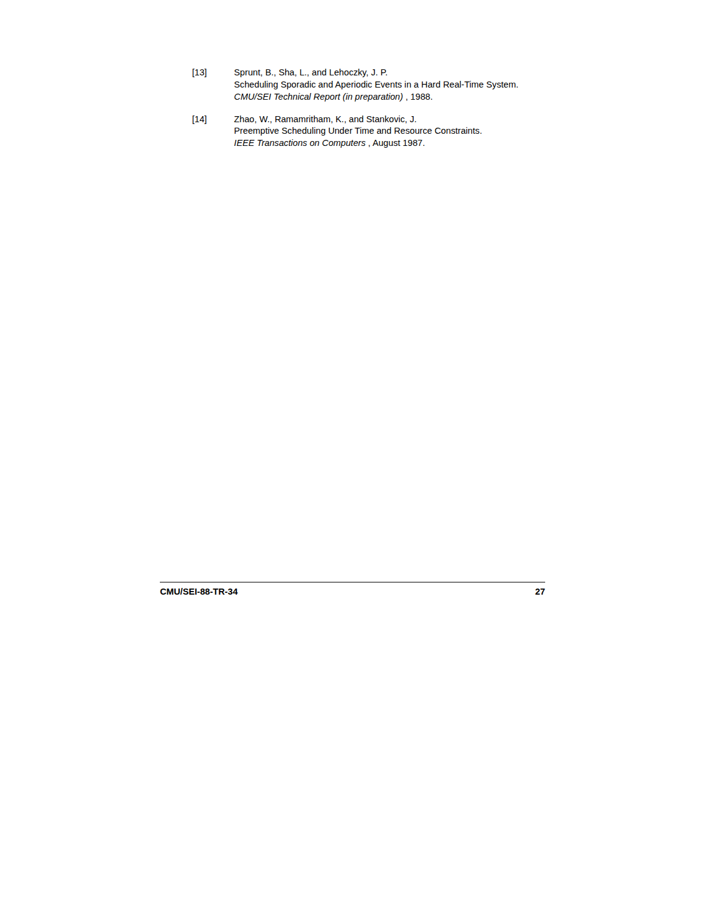[13]
Sprunt, B., Sha, L., and Lehoczky, J. P. Scheduling Sporadic and Aperiodic Events in a Hard Real-Time System. CMU/SEI Technical Report (in preparation) , 1988.
[14]
Zhao, W., Ramamritham, K., and Stankovic, J. Preemptive Scheduling Under Time and Resource Constraints. IEEE Transactions on Computers , August 1987.
CMU/SEI-88-TR-34 27